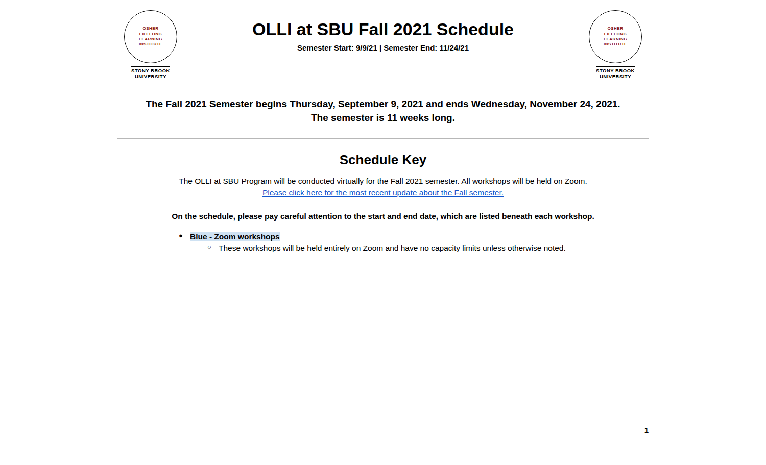Osher
Lifelong
Learning
Institute
Stony Brook
University
OLLI at SBU Fall 2021 Schedule
Semester Start: 9/9/21 | Semester End: 11/24/21
Osher
Lifelong
Learning
Institute
Stony Brook
University
The Fall 2021 Semester begins Thursday, September 9, 2021 and ends Wednesday, November 24, 2021.
The semester is 11 weeks long.
Schedule Key
The OLLI at SBU Program will be conducted virtually for the Fall 2021 semester. All workshops will be held on Zoom.
Please click here for the most recent update about the Fall semester.
On the schedule, please pay careful attention to the start and end date, which are listed beneath each workshop.
Blue - Zoom workshops
These workshops will be held entirely on Zoom and have no capacity limits unless otherwise noted.
1